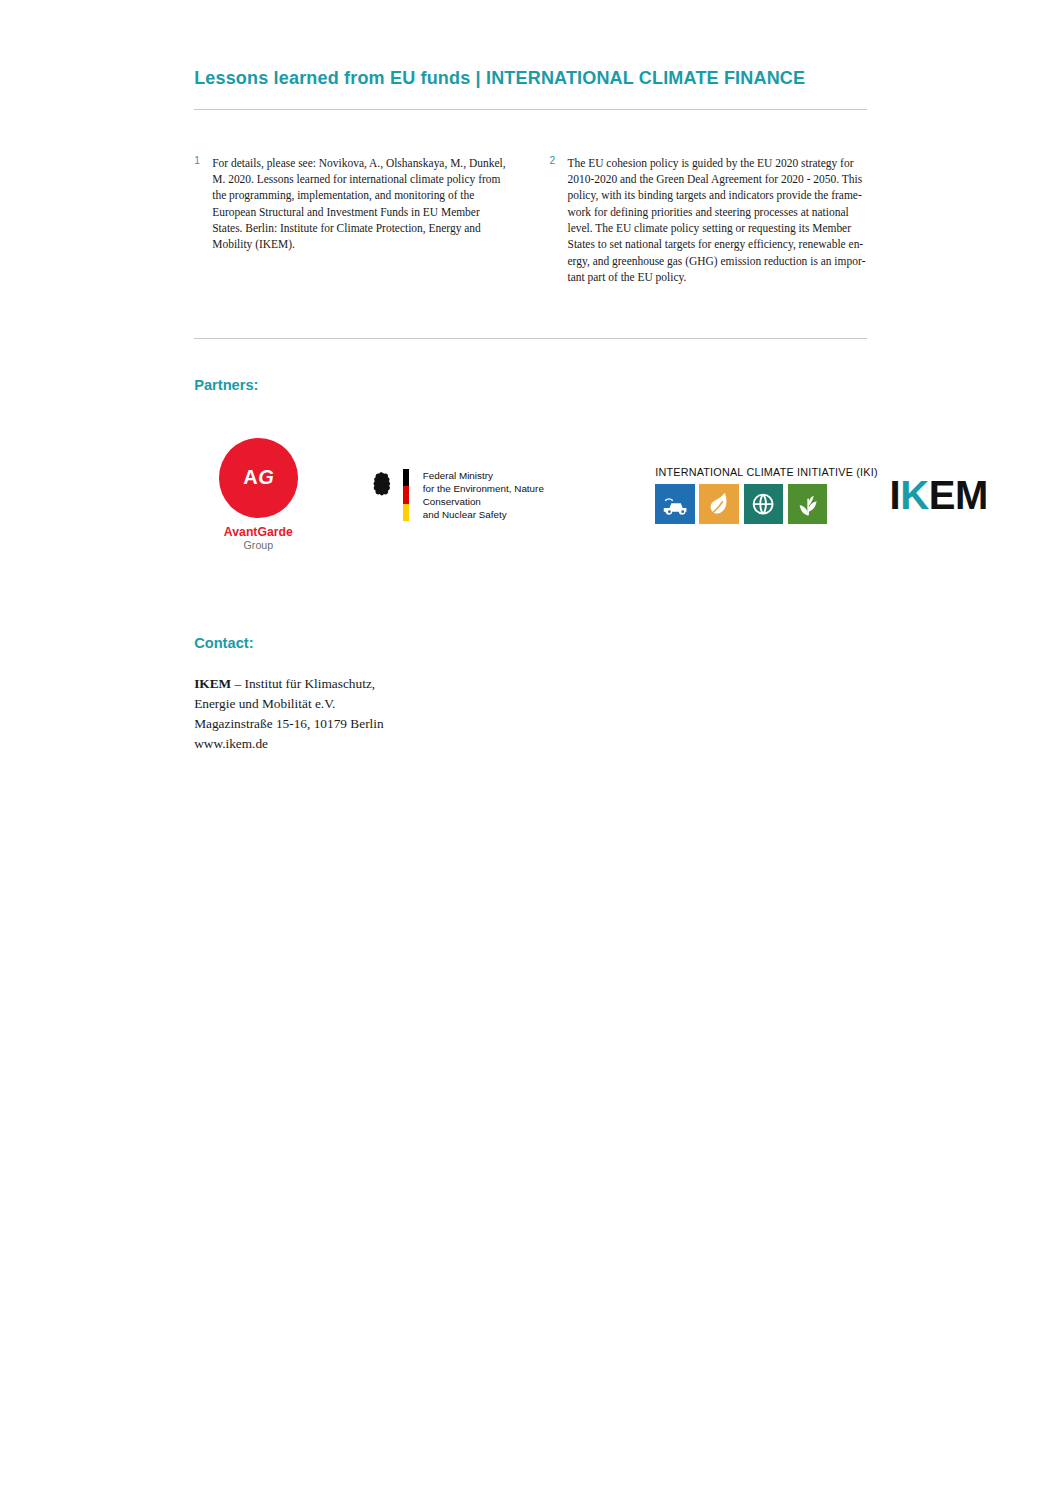Lessons learned from EU funds | INTERNATIONAL CLIMATE FINANCE
1
For details, please see: Novikova, A., Olshanskaya, M., Dunkel, M. 2020. Lessons learned for international climate policy from the programming, implementation, and monitoring of the European Structural and Investment Funds in EU Member States. Berlin: Institute for Climate Protection, Energy and Mobility (IKEM).
2
The EU cohesion policy is guided by the EU 2020 strategy for 2010-2020 and the Green Deal Agreement for 2020 - 2050. This policy, with its binding targets and indicators provide the framework for defining priorities and steering processes at national level. The EU climate policy setting or requesting its Member States to set national targets for energy efficiency, renewable energy, and greenhouse gas (GHG) emission reduction is an important part of the EU policy.
Partners:
AG
AvantGarde
Group
Federal Ministry
for the Environment, Nature Conservation
and Nuclear Safety
INTERNATIONAL CLIMATE INITIATIVE (IKI)
IKEM
Contact:
IKEM – Institut für Klimaschutz,
Energie und Mobilität e.V.
Magazinstraße 15-16, 10179 Berlin
www.ikem.de